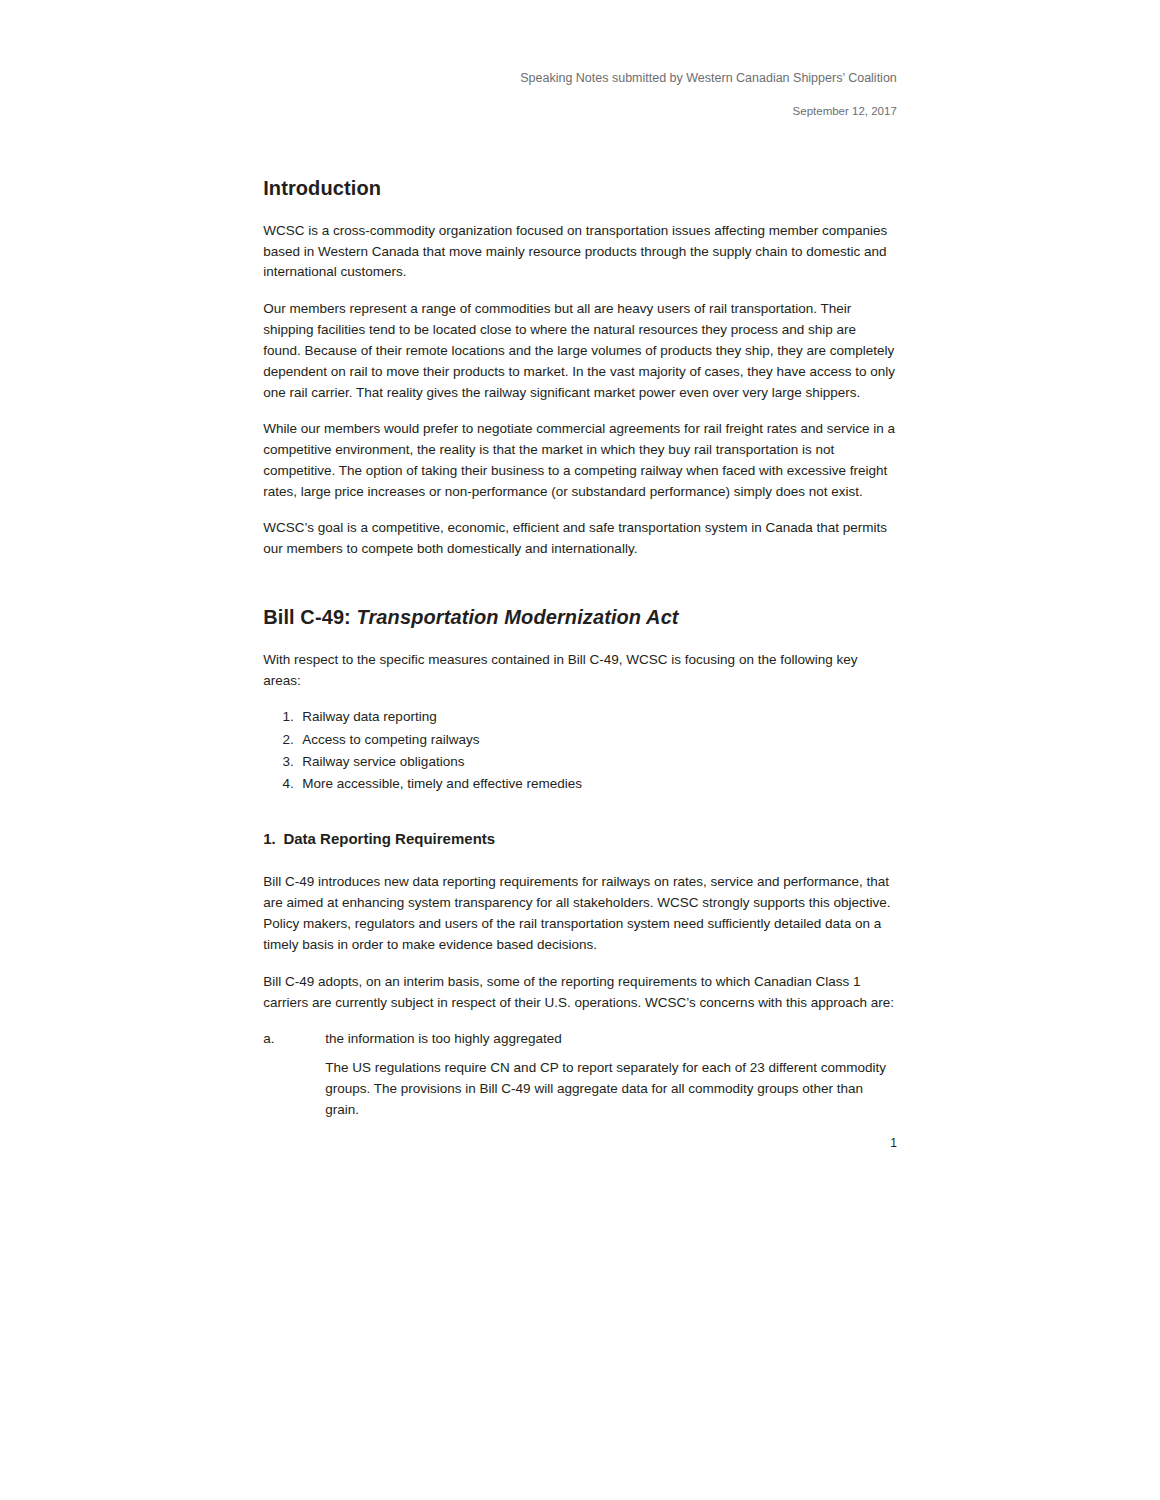Speaking Notes submitted by Western Canadian Shippers’ Coalition
September 12, 2017
Introduction
WCSC is a cross-commodity organization focused on transportation issues affecting member companies based in Western Canada that move mainly resource products through the supply chain to domestic and international customers.
Our members represent a range of commodities but all are heavy users of rail transportation. Their shipping facilities tend to be located close to where the natural resources they process and ship are found. Because of their remote locations and the large volumes of products they ship, they are completely dependent on rail to move their products to market. In the vast majority of cases, they have access to only one rail carrier. That reality gives the railway significant market power even over very large shippers.
While our members would prefer to negotiate commercial agreements for rail freight rates and service in a competitive environment, the reality is that the market in which they buy rail transportation is not competitive. The option of taking their business to a competing railway when faced with excessive freight rates, large price increases or non-performance (or substandard performance) simply does not exist.
WCSC’s goal is a competitive, economic, efficient and safe transportation system in Canada that permits our members to compete both domestically and internationally.
Bill C-49: Transportation Modernization Act
With respect to the specific measures contained in Bill C-49, WCSC is focusing on the following key areas:
Railway data reporting
Access to competing railways
Railway service obligations
More accessible, timely and effective remedies
1. Data Reporting Requirements
Bill C-49 introduces new data reporting requirements for railways on rates, service and performance, that are aimed at enhancing system transparency for all stakeholders. WCSC strongly supports this objective. Policy makers, regulators and users of the rail transportation system need sufficiently detailed data on a timely basis in order to make evidence based decisions.
Bill C-49 adopts, on an interim basis, some of the reporting requirements to which Canadian Class 1 carriers are currently subject in respect of their U.S. operations. WCSC’s concerns with this approach are:
a.
the information is too highly aggregated
The US regulations require CN and CP to report separately for each of 23 different commodity groups. The provisions in Bill C-49 will aggregate data for all commodity groups other than grain.
1